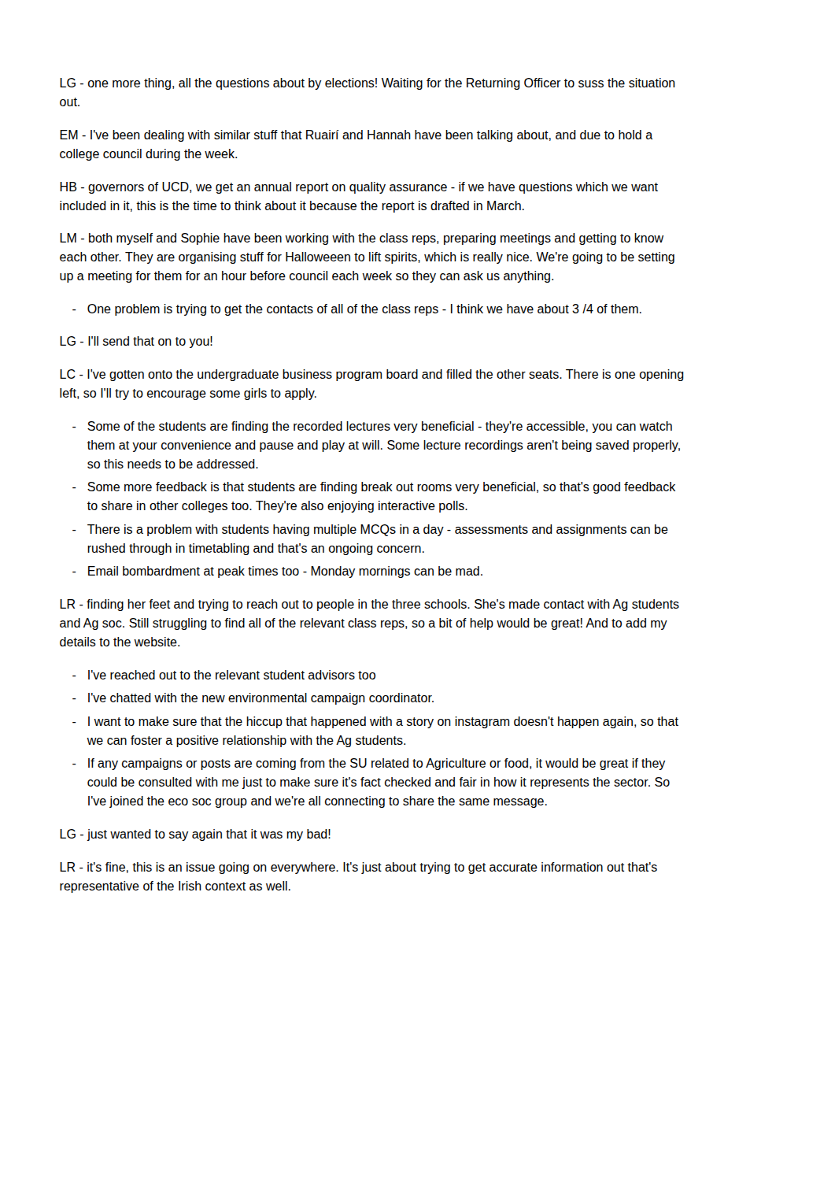LG - one more thing, all the questions about by elections! Waiting for the Returning Officer to suss the situation out.
EM - I've been dealing with similar stuff that Ruairí and Hannah have been talking about, and due to hold a college council during the week.
HB - governors of UCD, we get an annual report on quality assurance - if we have questions which we want included in it, this is the time to think about it because the report is drafted in March.
LM - both myself and Sophie have been working with the class reps, preparing meetings and getting to know each other. They are organising stuff for Halloweeen to lift spirits, which is really nice. We're going to be setting up a meeting for them for an hour before council each week so they can ask us anything.
One problem is trying to get the contacts of all of the class reps - I think we have about 3 /4 of them.
LG - I'll send that on to you!
LC - I've gotten onto the undergraduate business program board and filled the other seats. There is one opening left, so I'll try to encourage some girls to apply.
Some of the students are finding the recorded lectures very beneficial - they're accessible, you can watch them at your convenience and pause and play at will. Some lecture recordings aren't being saved properly, so this needs to be addressed.
Some more feedback is that students are finding break out rooms very beneficial, so that's good feedback to share in other colleges too. They're also enjoying interactive polls.
There is a problem with students having multiple MCQs in a day - assessments and assignments can be rushed through in timetabling and that's an ongoing concern.
Email bombardment at peak times too - Monday mornings can be mad.
LR - finding her feet and trying to reach out to people in the three schools. She's made contact with Ag students and Ag soc. Still struggling to find all of the relevant class reps, so a bit of help would be great! And to add my details to the website.
I've reached out to the relevant student advisors too
I've chatted with the new environmental campaign coordinator.
I want to make sure that the hiccup that happened with a story on instagram doesn't happen again, so that we can foster a positive relationship with the Ag students.
If any campaigns or posts are coming from the SU related to Agriculture or food, it would be great if they could be consulted with me just to make sure it's fact checked and fair in how it represents the sector. So I've joined the eco soc group and we're all connecting to share the same message.
LG - just wanted to say again that it was my bad!
LR - it's fine, this is an issue going on everywhere. It's just about trying to get accurate information out that's representative of the Irish context as well.